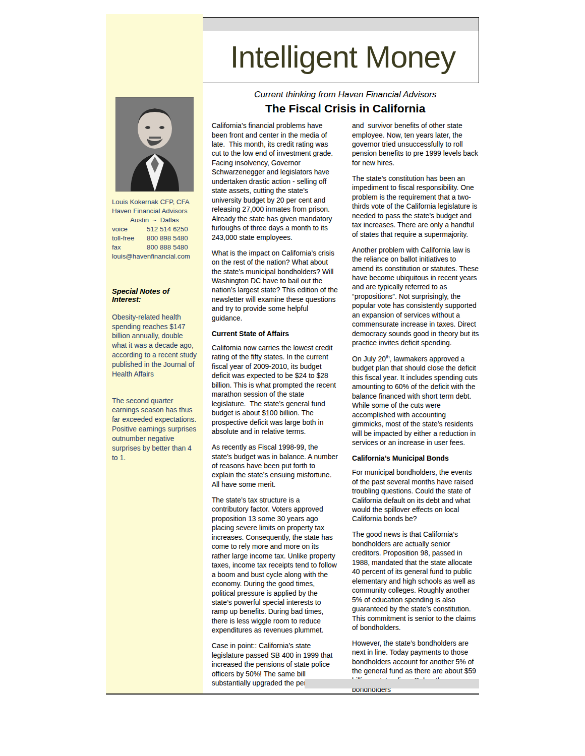July 30th , 2009
Volume 8, Issue 3
Intelligent Money
Louis Kokernak CFP, CFA
Haven Financial Advisors
Austin ~ Dallas
| voice | 512 514 6250 |
| toll-free | 800 898 5480 |
| fax | 800 888 5480 |
louis@havenfinancial.com
Special Notes of Interest:
Obesity-related health spending reaches $147 billion annually, double what it was a decade ago, according to a recent study published in the Journal of Health Affairs
The second quarter earnings season has thus far exceeded expectations. Positive earnings surprises outnumber negative surprises by better than 4 to 1.
Current thinking from Haven Financial Advisors
The Fiscal Crisis in California
California’s financial problems have been front and center in the media of late. This month, its credit rating was cut to the low end of investment grade. Facing insolvency, Governor Schwarzenegger and legislators have undertaken drastic action - selling off state assets, cutting the state’s university budget by 20 per cent and releasing 27,000 inmates from prison. Already the state has given mandatory furloughs of three days a month to its 243,000 state employees.
What is the impact on California’s crisis on the rest of the nation? What about the state’s municipal bondholders? Will Washington DC have to bail out the nation’s largest state? This edition of the newsletter will examine these questions and try to provide some helpful guidance.
Current State of Affairs
California now carries the lowest credit rating of the fifty states. In the current fiscal year of 2009-2010, its budget deficit was expected to be $24 to $28 billion. This is what prompted the recent marathon session of the state legislature. The state’s general fund budget is about $100 billion. The prospective deficit was large both in absolute and in relative terms.
As recently as Fiscal 1998-99, the state’s budget was in balance. A number of reasons have been put forth to explain the state’s ensuing misfortune. All have some merit.
The state’s tax structure is a contributory factor. Voters approved proposition 13 some 30 years ago placing severe limits on property tax increases. Consequently, the state has come to rely more and more on its rather large income tax. Unlike property taxes, income tax receipts tend to follow a boom and bust cycle along with the economy. During the good times, political pressure is applied by the state’s powerful special interests to ramp up benefits. During bad times, there is less wiggle room to reduce expenditures as revenues plummet.
Case in point:: California’s state legislature passed SB 400 in 1999 that increased the pensions of state police officers by 50%! The same bill substantially upgraded the pensions and survivor benefits of other state employee. Now, ten years later, the governor tried unsuccessfully to roll pension benefits to pre 1999 levels back for new hires.
The state’s constitution has been an impediment to fiscal responsibility. One problem is the requirement that a two-thirds vote of the California legislature is needed to pass the state's budget and tax increases. There are only a handful of states that require a supermajority.
Another problem with California law is the reliance on ballot initiatives to amend its constitution or statutes. These have become ubiquitous in recent years and are typically referred to as “propositions”. Not surprisingly, the popular vote has consistently supported an expansion of services without a commensurate increase in taxes. Direct democracy sounds good in theory but its practice invites deficit spending.
On July 20th, lawmakers approved a budget plan that should close the deficit this fiscal year. It includes spending cuts amounting to 60% of the deficit with the balance financed with short term debt. While some of the cuts were accomplished with accounting gimmicks, most of the state’s residents will be impacted by either a reduction in services or an increase in user fees.
California’s Municipal Bonds
For municipal bondholders, the events of the past several months have raised troubling questions. Could the state of California default on its debt and what would the spillover effects on local California bonds be?
The good news is that California’s bondholders are actually senior creditors. Proposition 98, passed in 1988, mandated that the state allocate 40 percent of its general fund to public elementary and high schools as well as community colleges. Roughly another 5% of education spending is also guaranteed by the state’s constitution. This commitment is senior to the claims of bondholders.
However, the state’s bondholders are next in line. Today payments to those bondholders account for another 5% of the general fund as there are about $59 billion outstanding. Below the bondholders